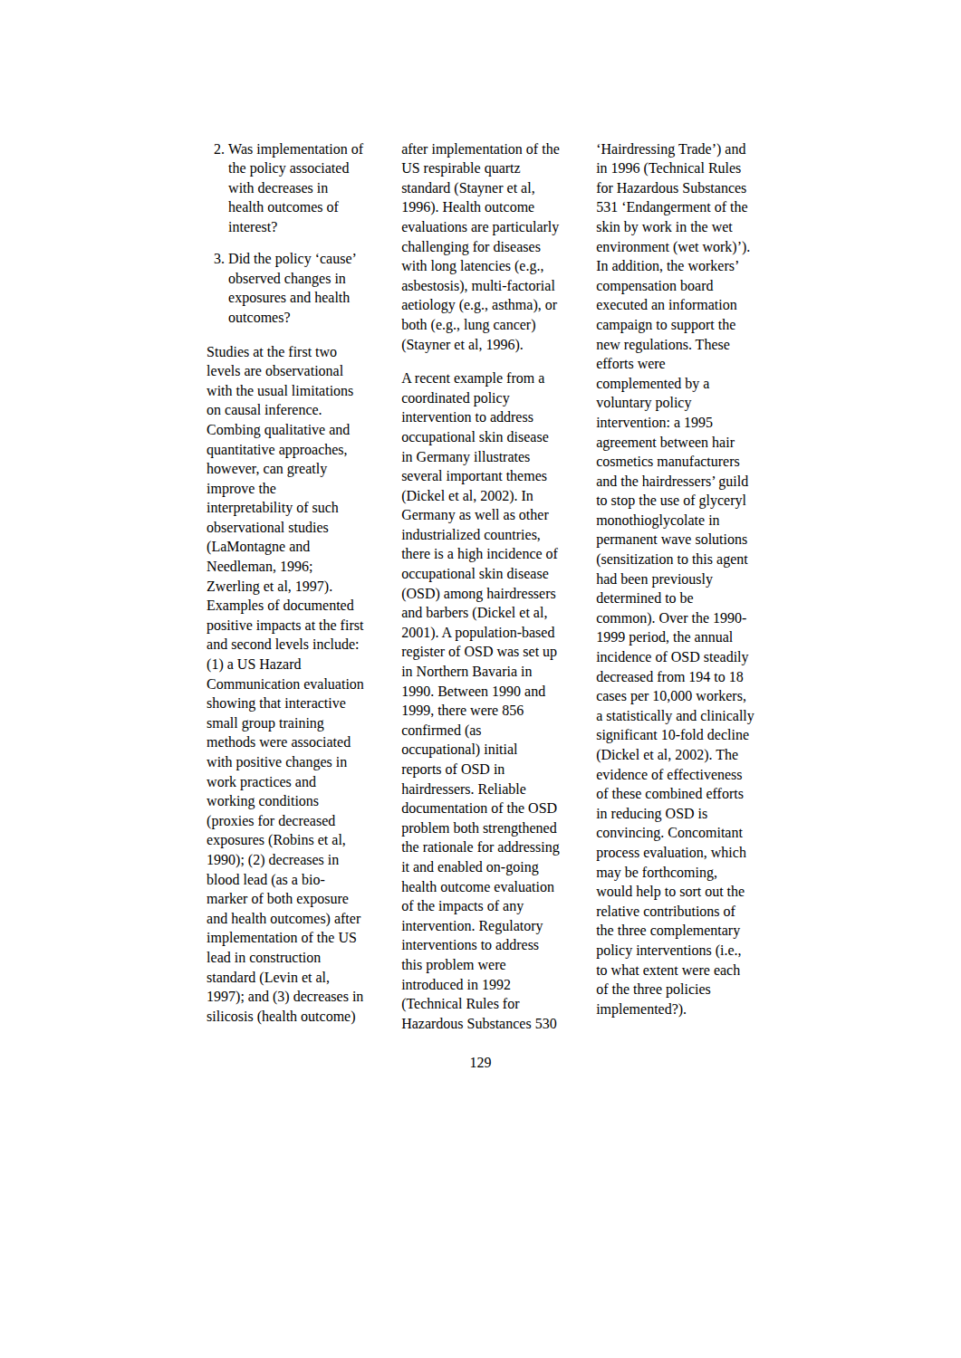Was implementation of the policy associated with decreases in health outcomes of interest?
Did the policy ‘cause’ observed changes in exposures and health outcomes?
Studies at the first two levels are observational with the usual limitations on causal inference. Combing qualitative and quantitative approaches, however, can greatly improve the interpretability of such observational studies (LaMontagne and Needleman, 1996; Zwerling et al, 1997). Examples of documented positive impacts at the first and second levels include: (1) a US Hazard Communication evaluation showing that interactive small group training methods were associated with positive changes in work practices and working conditions (proxies for decreased exposures (Robins et al, 1990); (2) decreases in blood lead (as a bio-marker of both exposure and health outcomes) after implementation of the US lead in construction standard (Levin et al, 1997); and (3) decreases in silicosis (health outcome) after implementation of the US respirable quartz standard (Stayner et al, 1996). Health outcome evaluations are particularly challenging for diseases with long latencies (e.g., asbestosis), multi-factorial aetiology (e.g., asthma), or both (e.g., lung cancer) (Stayner et al, 1996).
A recent example from a coordinated policy intervention to address occupational skin disease in Germany illustrates several important themes (Dickel et al, 2002). In Germany as well as other industrialized countries, there is a high incidence of occupational skin disease (OSD) among hairdressers and barbers (Dickel et al, 2001). A population-based register of OSD was set up in Northern Bavaria in 1990. Between 1990 and 1999, there were 856 confirmed (as occupational) initial reports of OSD in hairdressers. Reliable documentation of the OSD problem both strengthened the rationale for addressing it and enabled on-going health outcome evaluation of the impacts of any intervention. Regulatory interventions to address this problem were introduced in 1992 (Technical Rules for Hazardous Substances 530 ‘Hairdressing Trade’) and in 1996 (Technical Rules for Hazardous Substances 531 ‘Endangerment of the skin by work in the wet environment (wet work)’). In addition, the workers’ compensation board executed an information campaign to support the new regulations. These efforts were complemented by a voluntary policy intervention: a 1995 agreement between hair cosmetics manufacturers and the hairdressers’ guild to stop the use of glyceryl monothioglycolate in permanent wave solutions (sensitization to this agent had been previously determined to be common). Over the 1990-1999 period, the annual incidence of OSD steadily decreased from 194 to 18 cases per 10,000 workers, a statistically and clinically significant 10-fold decline (Dickel et al, 2002). The evidence of effectiveness of these combined efforts in reducing OSD is convincing. Concomitant process evaluation, which may be forthcoming, would help to sort out the relative contributions of the three complementary policy interventions (i.e., to what extent were each of the three policies implemented?).
129